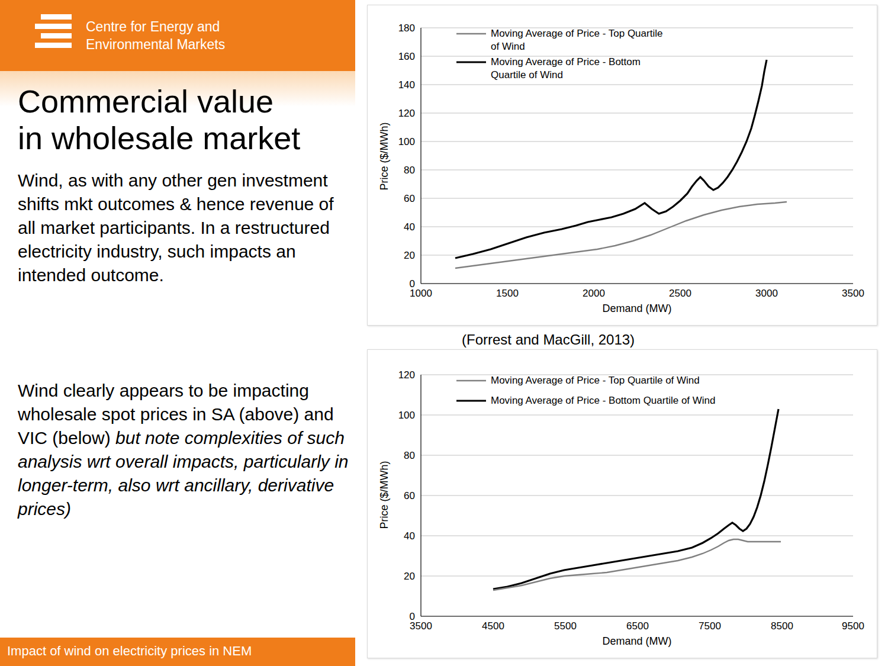Centre for Energy and
Environmental Markets
Commercial value
in wholesale market
Wind, as with any other gen investment shifts mkt outcomes & hence revenue of all market participants. In a restructured electricity industry, such impacts an intended outcome.
Wind clearly appears to be impacting wholesale spot prices in SA (above) and VIC (below) but note complexities of such analysis wrt overall impacts, particularly in longer-term, also wrt ancillary, derivative prices)
Impact of wind on electricity prices in NEM
0 20 40 60 80 100 120 140 160 180 1000 1500 2000 2500 3000 3500 Demand (MW) Price ($/MWh) Moving Average of Price - Top Quartile of Wind Moving Average of Price - Bottom Quartile of Wind
(Forrest and MacGill, 2013)
0 20 40 60 80 100 120 3500 4500 5500 6500 7500 8500 9500 Demand (MW) Price ($/MWh) Moving Average of Price - Top Quartile of Wind Moving Average of Price - Bottom Quartile of Wind